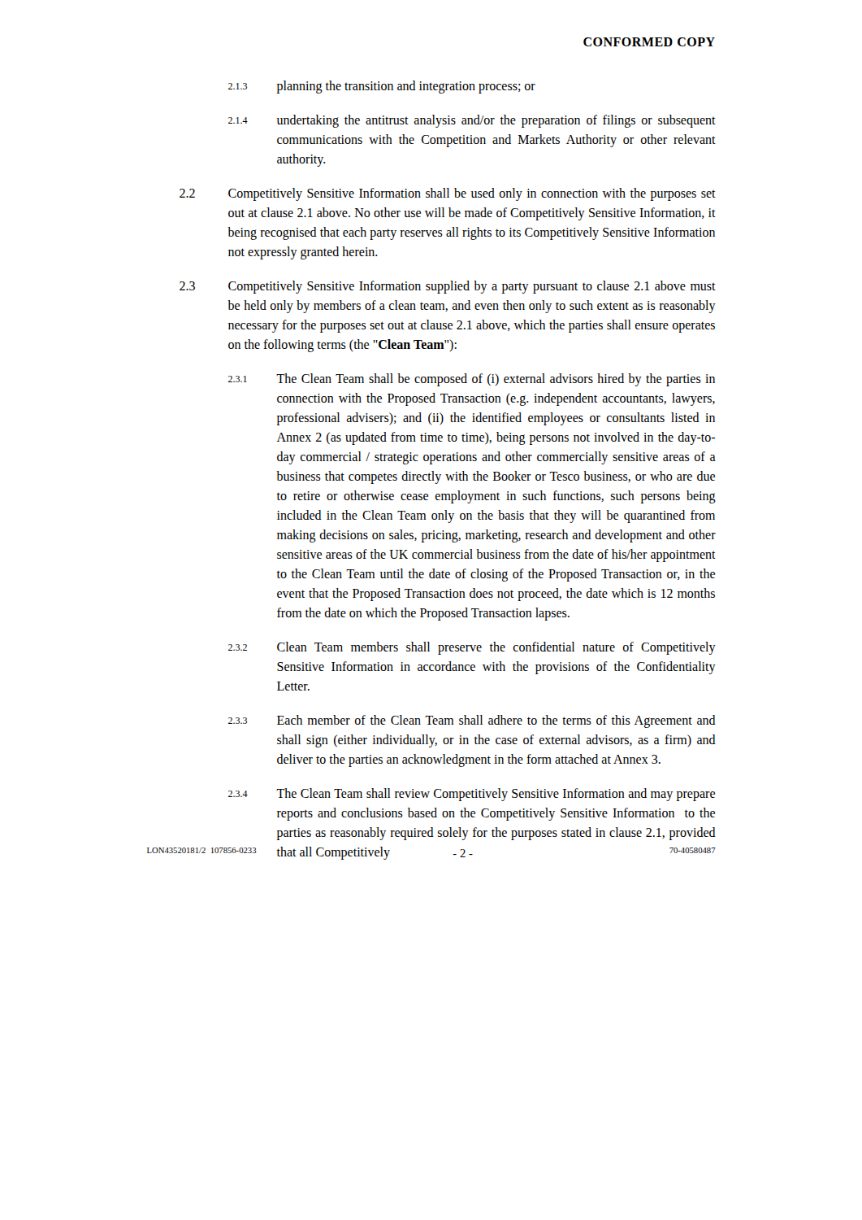CONFORMED COPY
2.1.3
planning the transition and integration process; or
2.1.4
undertaking the antitrust analysis and/or the preparation of filings or subsequent communications with the Competition and Markets Authority or other relevant authority.
2.2
Competitively Sensitive Information shall be used only in connection with the purposes set out at clause 2.1 above. No other use will be made of Competitively Sensitive Information, it being recognised that each party reserves all rights to its Competitively Sensitive Information not expressly granted herein.
2.3
Competitively Sensitive Information supplied by a party pursuant to clause 2.1 above must be held only by members of a clean team, and even then only to such extent as is reasonably necessary for the purposes set out at clause 2.1 above, which the parties shall ensure operates on the following terms (the "Clean Team"):
2.3.1
The Clean Team shall be composed of (i) external advisors hired by the parties in connection with the Proposed Transaction (e.g. independent accountants, lawyers, professional advisers); and (ii) the identified employees or consultants listed in Annex 2 (as updated from time to time), being persons not involved in the day-to-day commercial / strategic operations and other commercially sensitive areas of a business that competes directly with the Booker or Tesco business, or who are due to retire or otherwise cease employment in such functions, such persons being included in the Clean Team only on the basis that they will be quarantined from making decisions on sales, pricing, marketing, research and development and other sensitive areas of the UK commercial business from the date of his/her appointment to the Clean Team until the date of closing of the Proposed Transaction or, in the event that the Proposed Transaction does not proceed, the date which is 12 months from the date on which the Proposed Transaction lapses.
2.3.2
Clean Team members shall preserve the confidential nature of Competitively Sensitive Information in accordance with the provisions of the Confidentiality Letter.
2.3.3
Each member of the Clean Team shall adhere to the terms of this Agreement and shall sign (either individually, or in the case of external advisors, as a firm) and deliver to the parties an acknowledgment in the form attached at Annex 3.
2.3.4
The Clean Team shall review Competitively Sensitive Information and may prepare reports and conclusions based on the Competitively Sensitive Information to the parties as reasonably required solely for the purposes stated in clause 2.1, provided that all Competitively
LON43520181/2 107856-0233
70-40580487
- 2 -